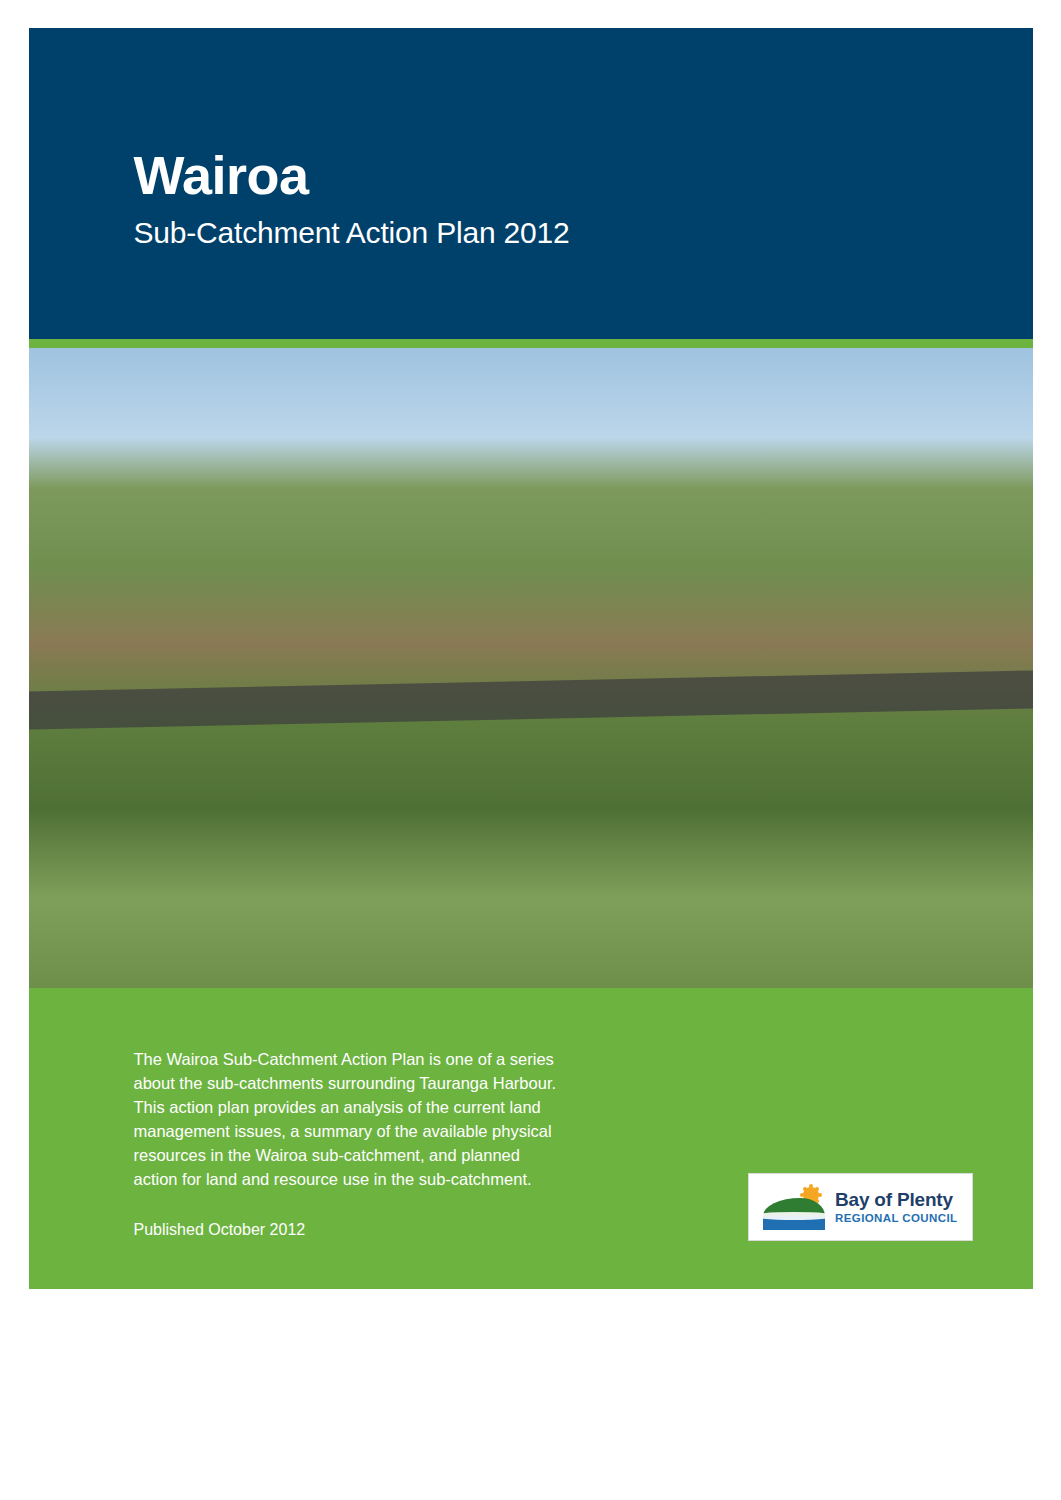Wairoa
Sub-Catchment Action Plan 2012
The Wairoa Sub-Catchment Action Plan is one of a series about the sub-catchments surrounding Tauranga Harbour. This action plan provides an analysis of the current land management issues, a summary of the available physical resources in the Wairoa sub-catchment, and planned action for land and resource use in the sub-catchment.
Published October 2012
Bay of Plenty REGIONAL COUNCIL